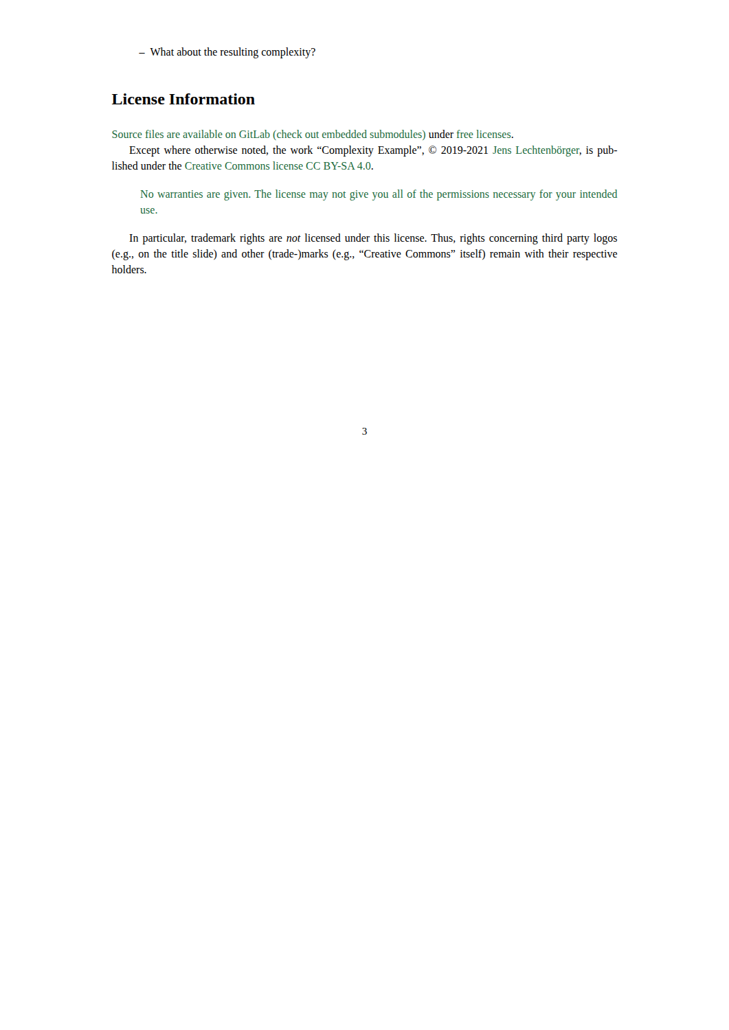What about the resulting complexity?
License Information
Source files are available on GitLab (check out embedded submodules) under free licenses.
Except where otherwise noted, the work “Complexity Example”, © 2019-2021 Jens Lechtenbörger, is published under the Creative Commons license CC BY-SA 4.0.
No warranties are given. The license may not give you all of the permissions necessary for your intended use.
In particular, trademark rights are not licensed under this license. Thus, rights concerning third party logos (e.g., on the title slide) and other (trade-)marks (e.g., “Creative Commons” itself) remain with their respective holders.
3